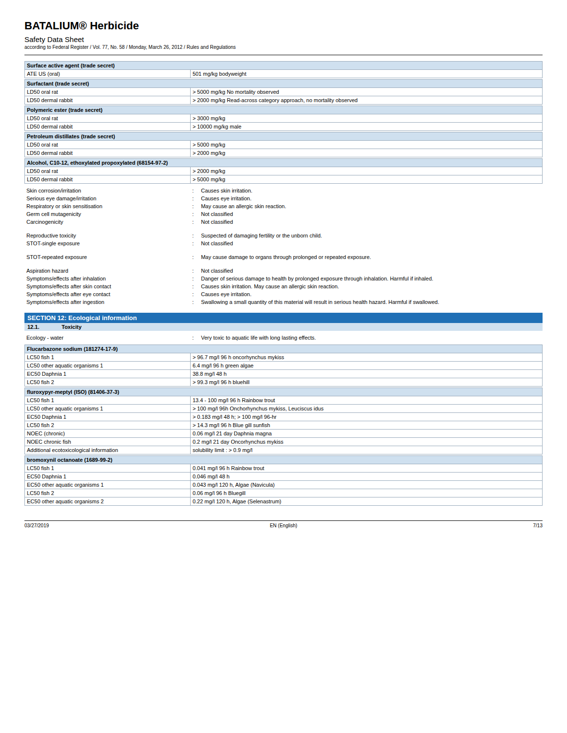BATALIUM® Herbicide
Safety Data Sheet
according to Federal Register / Vol. 77, No. 58 / Monday, March 26, 2012 / Rules and Regulations
| Surface active agent (trade secret) |
| --- |
| ATE US (oral) | 501 mg/kg bodyweight |
| Surfactant (trade secret) |
| --- |
| LD50 oral rat | > 5000 mg/kg No mortality observed |
| LD50 dermal rabbit | > 2000 mg/kg Read-across category approach, no mortality observed |
| Polymeric ester (trade secret) |
| --- |
| LD50 oral rat | > 3000 mg/kg |
| LD50 dermal rabbit | > 10000 mg/kg male |
| Petroleum distillates (trade secret) |
| --- |
| LD50 oral rat | > 5000 mg/kg |
| LD50 dermal rabbit | > 2000 mg/kg |
| Alcohol, C10-12, ethoxylated propoxylated (68154-97-2) |
| --- |
| LD50 oral rat | > 2000 mg/kg |
| LD50 dermal rabbit | > 5000 mg/kg |
| Skin corrosion/irritation | : | Causes skin irritation. |
| Serious eye damage/irritation | : | Causes eye irritation. |
| Respiratory or skin sensitisation | : | May cause an allergic skin reaction. |
| Germ cell mutagenicity | : | Not classified |
| Carcinogenicity | : | Not classified |
| Reproductive toxicity | : | Suspected of damaging fertility or the unborn child. |
| STOT-single exposure | : | Not classified |
| STOT-repeated exposure | : | May cause damage to organs through prolonged or repeated exposure. |
| Aspiration hazard | : | Not classified |
| Symptoms/effects after inhalation | : | Danger of serious damage to health by prolonged exposure through inhalation. Harmful if inhaled. |
| Symptoms/effects after skin contact | : | Causes skin irritation. May cause an allergic skin reaction. |
| Symptoms/effects after eye contact | : | Causes eye irritation. |
| Symptoms/effects after ingestion | : | Swallowing a small quantity of this material will result in serious health hazard. Harmful if swallowed. |
SECTION 12: Ecological information
12.1. Toxicity
| Ecology - water | : | Very toxic to aquatic life with long lasting effects. |
| Flucarbazone sodium (181274-17-9) |
| --- |
| LC50 fish 1 | > 96.7 mg/l 96 h oncorhynchus mykiss |
| LC50 other aquatic organisms 1 | 6.4 mg/l 96 h green algae |
| EC50 Daphnia 1 | 38.8 mg/l 48 h |
| LC50 fish 2 | > 99.3 mg/l 96 h bluehill |
| fluroxypyr-meptyl (ISO) (81406-37-3) |
| --- |
| LC50 fish 1 | 13.4 - 100 mg/l 96 h Rainbow trout |
| LC50 other aquatic organisms 1 | > 100 mg/l 96h Onchorhynchus mykiss, Leuciscus idus |
| EC50 Daphnia 1 | > 0.183 mg/l 48 h; > 100 mg/l 96-hr |
| LC50 fish 2 | > 14.3 mg/l 96 h Blue gill sunfish |
| NOEC (chronic) | 0.06 mg/l 21 day Daphnia magna |
| NOEC chronic fish | 0.2 mg/l 21 day Oncorhynchus mykiss |
| Additional ecotoxicological information | solubility limit : > 0.9 mg/l |
| bromoxynil octanoate (1689-99-2) |
| --- |
| LC50 fish 1 | 0.041 mg/l 96 h Rainbow trout |
| EC50 Daphnia 1 | 0.046 mg/l 48 h |
| EC50 other aquatic organisms 1 | 0.043 mg/l 120 h, Algae (Navicula) |
| LC50 fish 2 | 0.06 mg/l 96 h Bluegill |
| EC50 other aquatic organisms 2 | 0.22 mg/l 120 h, Algae (Selenastrum) |
03/27/2019
EN (English)
7/13